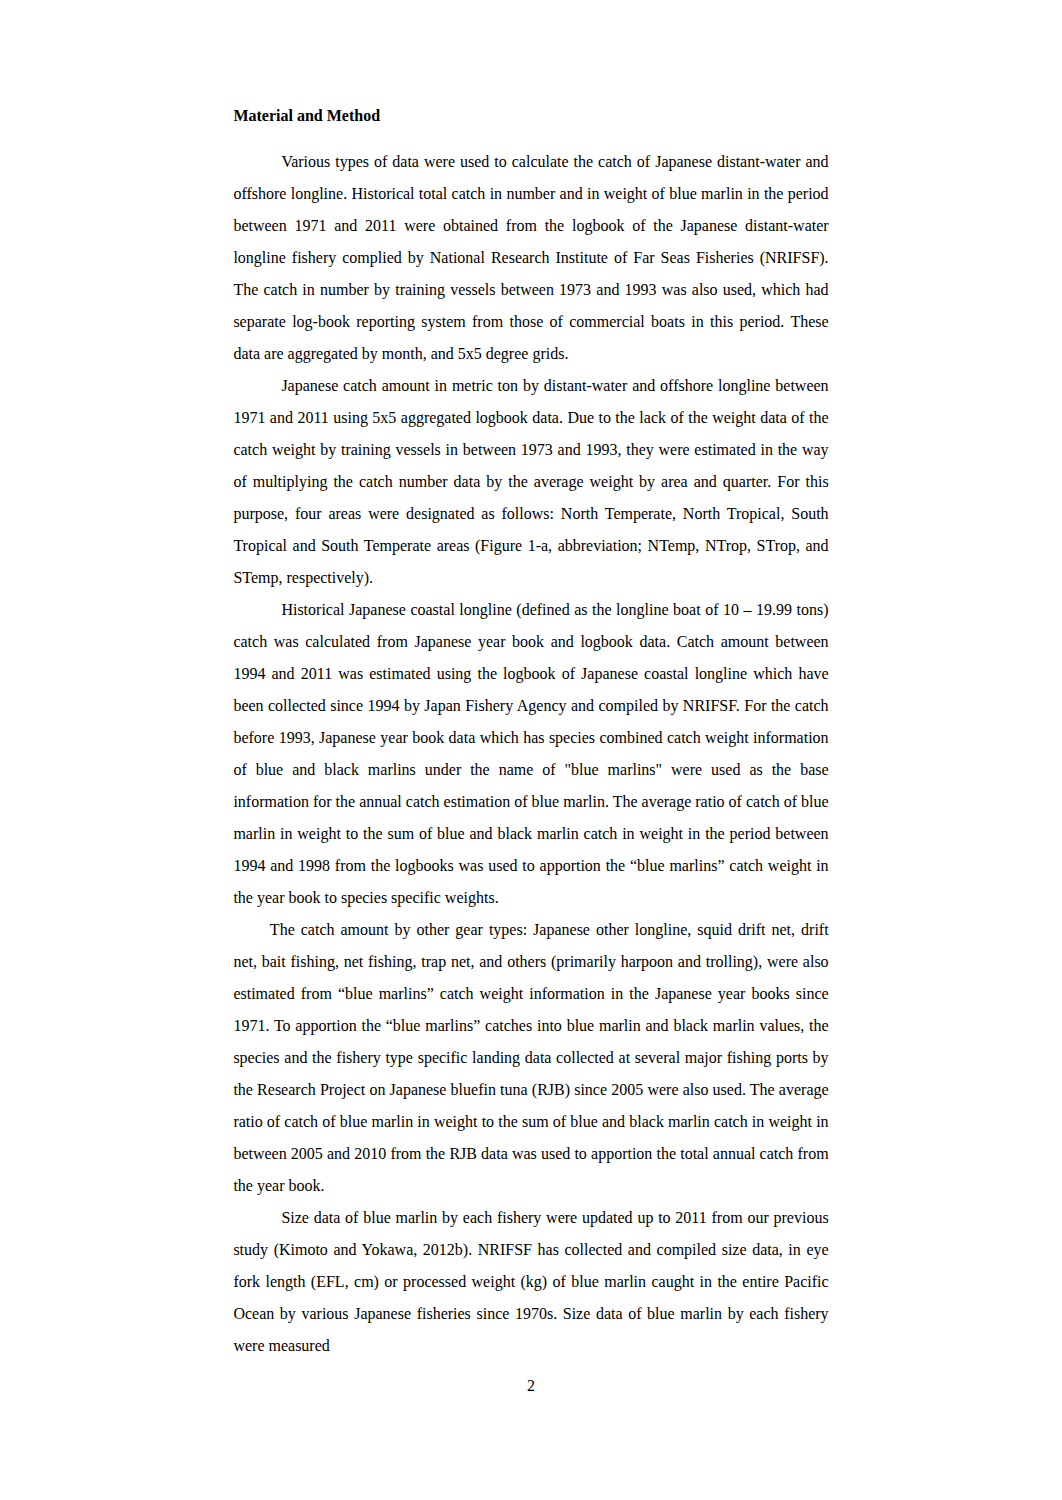Material and Method
Various types of data were used to calculate the catch of Japanese distant-water and offshore longline. Historical total catch in number and in weight of blue marlin in the period between 1971 and 2011 were obtained from the logbook of the Japanese distant-water longline fishery complied by National Research Institute of Far Seas Fisheries (NRIFSF). The catch in number by training vessels between 1973 and 1993 was also used, which had separate log-book reporting system from those of commercial boats in this period. These data are aggregated by month, and 5x5 degree grids.
Japanese catch amount in metric ton by distant-water and offshore longline between 1971 and 2011 using 5x5 aggregated logbook data. Due to the lack of the weight data of the catch weight by training vessels in between 1973 and 1993, they were estimated in the way of multiplying the catch number data by the average weight by area and quarter. For this purpose, four areas were designated as follows: North Temperate, North Tropical, South Tropical and South Temperate areas (Figure 1-a, abbreviation; NTemp, NTrop, STrop, and STemp, respectively).
Historical Japanese coastal longline (defined as the longline boat of 10 – 19.99 tons) catch was calculated from Japanese year book and logbook data. Catch amount between 1994 and 2011 was estimated using the logbook of Japanese coastal longline which have been collected since 1994 by Japan Fishery Agency and compiled by NRIFSF. For the catch before 1993, Japanese year book data which has species combined catch weight information of blue and black marlins under the name of "blue marlins" were used as the base information for the annual catch estimation of blue marlin. The average ratio of catch of blue marlin in weight to the sum of blue and black marlin catch in weight in the period between 1994 and 1998 from the logbooks was used to apportion the “blue marlins” catch weight in the year book to species specific weights.
The catch amount by other gear types: Japanese other longline, squid drift net, drift net, bait fishing, net fishing, trap net, and others (primarily harpoon and trolling), were also estimated from “blue marlins” catch weight information in the Japanese year books since 1971. To apportion the “blue marlins” catches into blue marlin and black marlin values, the species and the fishery type specific landing data collected at several major fishing ports by the Research Project on Japanese bluefin tuna (RJB) since 2005 were also used. The average ratio of catch of blue marlin in weight to the sum of blue and black marlin catch in weight in between 2005 and 2010 from the RJB data was used to apportion the total annual catch from the year book.
Size data of blue marlin by each fishery were updated up to 2011 from our previous study (Kimoto and Yokawa, 2012b). NRIFSF has collected and compiled size data, in eye fork length (EFL, cm) or processed weight (kg) of blue marlin caught in the entire Pacific Ocean by various Japanese fisheries since 1970s. Size data of blue marlin by each fishery were measured
2